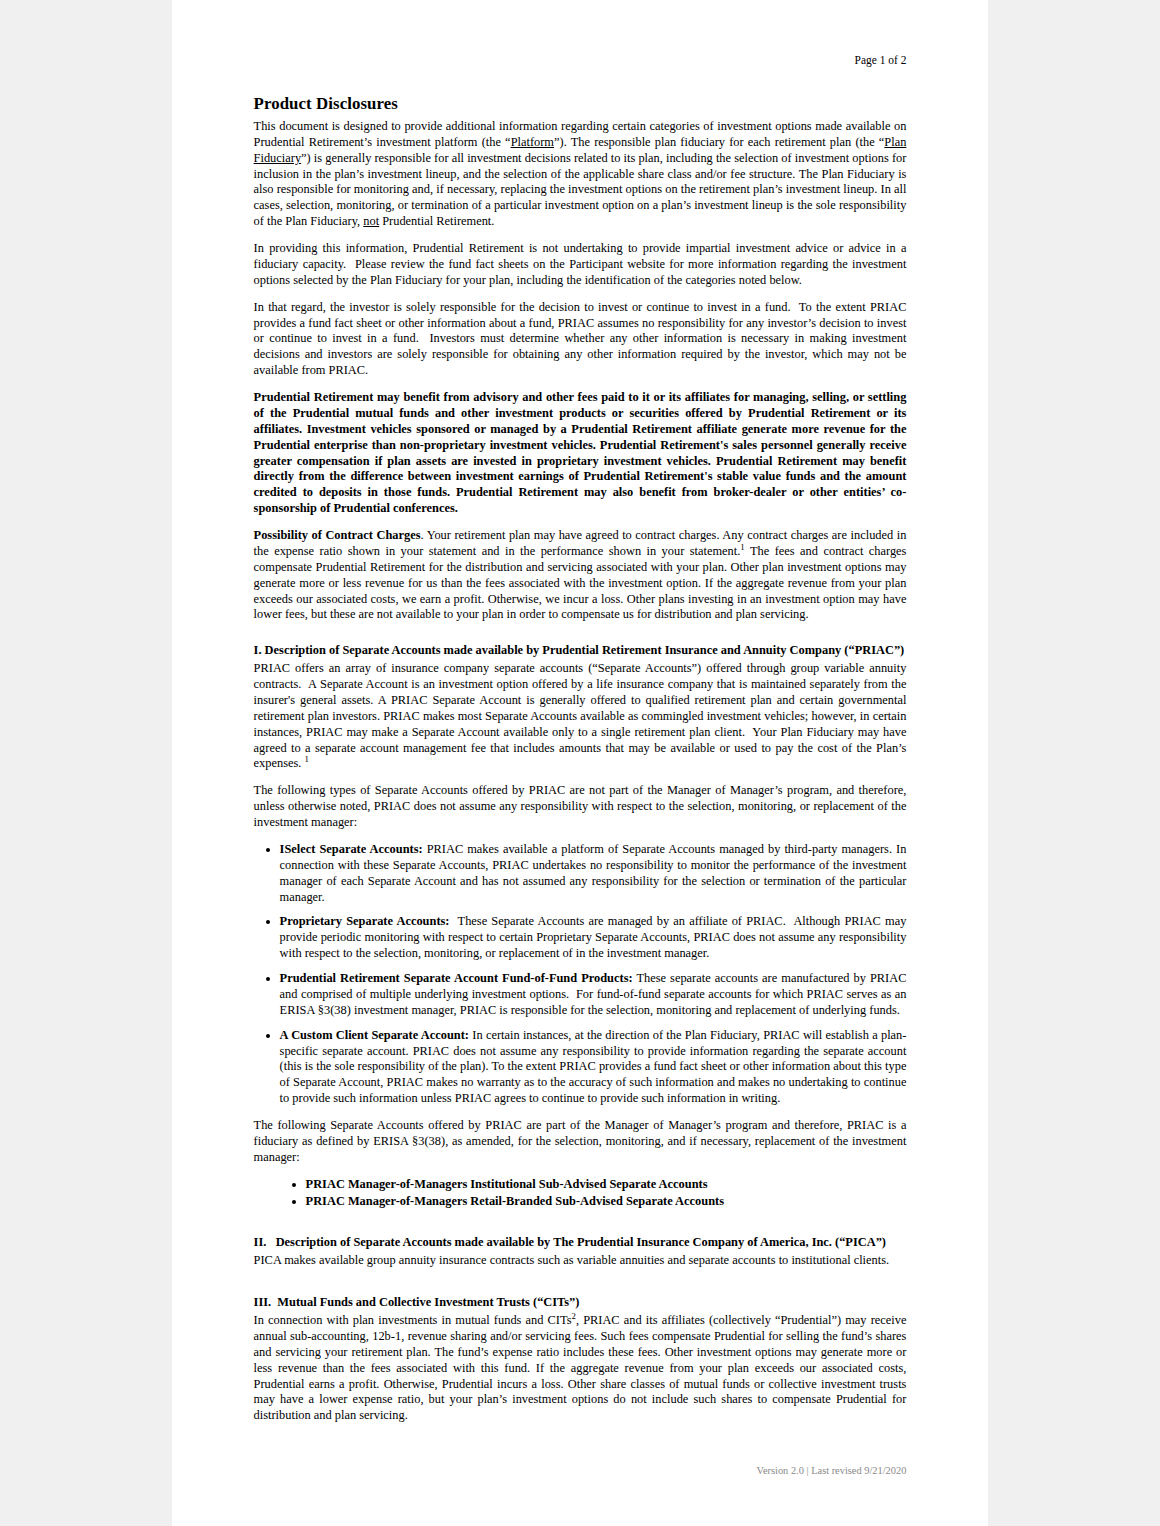Page 1 of 2
Product Disclosures
This document is designed to provide additional information regarding certain categories of investment options made available on Prudential Retirement’s investment platform (the “Platform”). The responsible plan fiduciary for each retirement plan (the “Plan Fiduciary”) is generally responsible for all investment decisions related to its plan, including the selection of investment options for inclusion in the plan’s investment lineup, and the selection of the applicable share class and/or fee structure. The Plan Fiduciary is also responsible for monitoring and, if necessary, replacing the investment options on the retirement plan’s investment lineup. In all cases, selection, monitoring, or termination of a particular investment option on a plan’s investment lineup is the sole responsibility of the Plan Fiduciary, not Prudential Retirement.
In providing this information, Prudential Retirement is not undertaking to provide impartial investment advice or advice in a fiduciary capacity. Please review the fund fact sheets on the Participant website for more information regarding the investment options selected by the Plan Fiduciary for your plan, including the identification of the categories noted below.
In that regard, the investor is solely responsible for the decision to invest or continue to invest in a fund. To the extent PRIAC provides a fund fact sheet or other information about a fund, PRIAC assumes no responsibility for any investor’s decision to invest or continue to invest in a fund. Investors must determine whether any other information is necessary in making investment decisions and investors are solely responsible for obtaining any other information required by the investor, which may not be available from PRIAC.
Prudential Retirement may benefit from advisory and other fees paid to it or its affiliates for managing, selling, or settling of the Prudential mutual funds and other investment products or securities offered by Prudential Retirement or its affiliates. Investment vehicles sponsored or managed by a Prudential Retirement affiliate generate more revenue for the Prudential enterprise than non-proprietary investment vehicles. Prudential Retirement's sales personnel generally receive greater compensation if plan assets are invested in proprietary investment vehicles. Prudential Retirement may benefit directly from the difference between investment earnings of Prudential Retirement's stable value funds and the amount credited to deposits in those funds. Prudential Retirement may also benefit from broker-dealer or other entities’ co-sponsorship of Prudential conferences.
Possibility of Contract Charges. Your retirement plan may have agreed to contract charges. Any contract charges are included in the expense ratio shown in your statement and in the performance shown in your statement.1 The fees and contract charges compensate Prudential Retirement for the distribution and servicing associated with your plan. Other plan investment options may generate more or less revenue for us than the fees associated with the investment option. If the aggregate revenue from your plan exceeds our associated costs, we earn a profit. Otherwise, we incur a loss. Other plans investing in an investment option may have lower fees, but these are not available to your plan in order to compensate us for distribution and plan servicing.
I. Description of Separate Accounts made available by Prudential Retirement Insurance and Annuity Company (“PRIAC”)
PRIAC offers an array of insurance company separate accounts (“Separate Accounts”) offered through group variable annuity contracts. A Separate Account is an investment option offered by a life insurance company that is maintained separately from the insurer's general assets. A PRIAC Separate Account is generally offered to qualified retirement plan and certain governmental retirement plan investors. PRIAC makes most Separate Accounts available as commingled investment vehicles; however, in certain instances, PRIAC may make a Separate Account available only to a single retirement plan client. Your Plan Fiduciary may have agreed to a separate account management fee that includes amounts that may be available or used to pay the cost of the Plan’s expenses. 1
The following types of Separate Accounts offered by PRIAC are not part of the Manager of Manager’s program, and therefore, unless otherwise noted, PRIAC does not assume any responsibility with respect to the selection, monitoring, or replacement of the investment manager:
ISelect Separate Accounts: PRIAC makes available a platform of Separate Accounts managed by third-party managers. In connection with these Separate Accounts, PRIAC undertakes no responsibility to monitor the performance of the investment manager of each Separate Account and has not assumed any responsibility for the selection or termination of the particular manager.
Proprietary Separate Accounts: These Separate Accounts are managed by an affiliate of PRIAC. Although PRIAC may provide periodic monitoring with respect to certain Proprietary Separate Accounts, PRIAC does not assume any responsibility with respect to the selection, monitoring, or replacement of in the investment manager.
Prudential Retirement Separate Account Fund-of-Fund Products: These separate accounts are manufactured by PRIAC and comprised of multiple underlying investment options. For fund-of-fund separate accounts for which PRIAC serves as an ERISA §3(38) investment manager, PRIAC is responsible for the selection, monitoring and replacement of underlying funds.
A Custom Client Separate Account: In certain instances, at the direction of the Plan Fiduciary, PRIAC will establish a plan-specific separate account. PRIAC does not assume any responsibility to provide information regarding the separate account (this is the sole responsibility of the plan). To the extent PRIAC provides a fund fact sheet or other information about this type of Separate Account, PRIAC makes no warranty as to the accuracy of such information and makes no undertaking to continue to provide such information unless PRIAC agrees to continue to provide such information in writing.
The following Separate Accounts offered by PRIAC are part of the Manager of Manager’s program and therefore, PRIAC is a fiduciary as defined by ERISA §3(38), as amended, for the selection, monitoring, and if necessary, replacement of the investment manager:
PRIAC Manager-of-Managers Institutional Sub-Advised Separate Accounts
PRIAC Manager-of-Managers Retail-Branded Sub-Advised Separate Accounts
II. Description of Separate Accounts made available by The Prudential Insurance Company of America, Inc. (“PICA”)
PICA makes available group annuity insurance contracts such as variable annuities and separate accounts to institutional clients.
III. Mutual Funds and Collective Investment Trusts (“CITs”)
In connection with plan investments in mutual funds and CITs2, PRIAC and its affiliates (collectively “Prudential”) may receive annual sub-accounting, 12b-1, revenue sharing and/or servicing fees. Such fees compensate Prudential for selling the fund’s shares and servicing your retirement plan. The fund’s expense ratio includes these fees. Other investment options may generate more or less revenue than the fees associated with this fund. If the aggregate revenue from your plan exceeds our associated costs, Prudential earns a profit. Otherwise, Prudential incurs a loss. Other share classes of mutual funds or collective investment trusts may have a lower expense ratio, but your plan’s investment options do not include such shares to compensate Prudential for distribution and plan servicing.
Version 2.0 | Last revised 9/21/2020